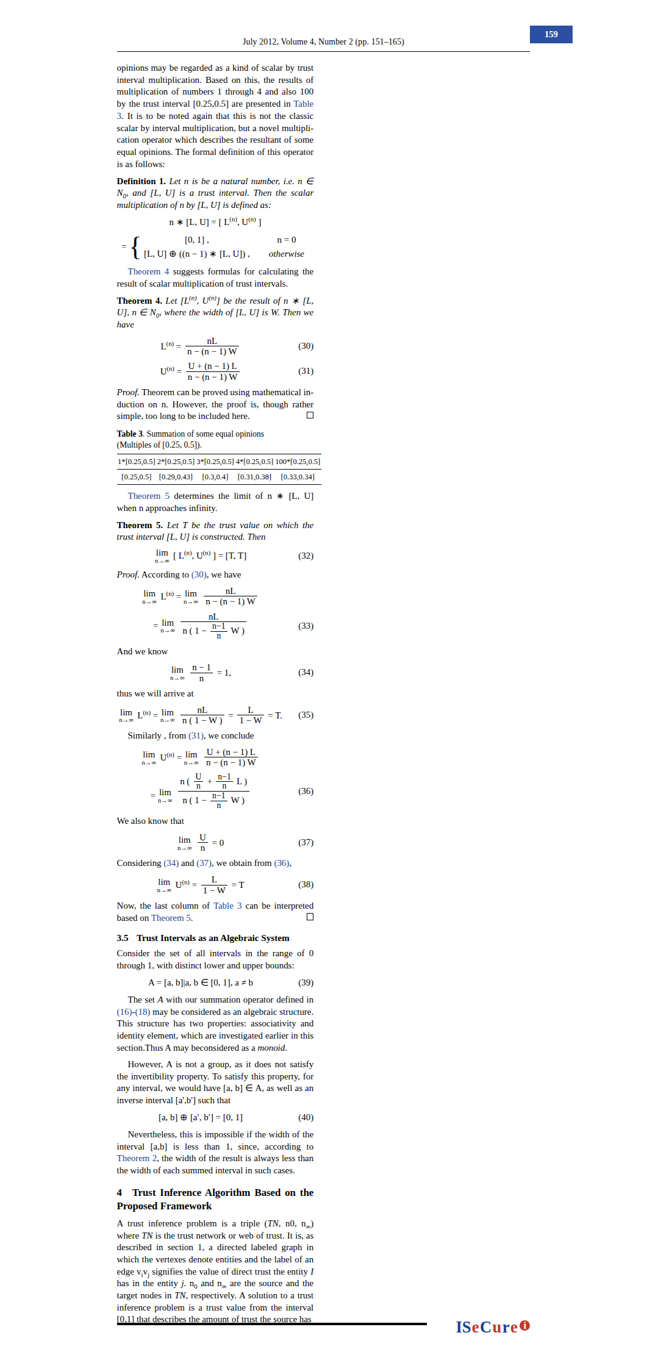159
July 2012, Volume 4, Number 2 (pp. 151–165)
opinions may be regarded as a kind of scalar by trust interval multiplication. Based on this, the results of multiplication of numbers 1 through 4 and also 100 by the trust interval [0.25,0.5] are presented in Table 3. It is to be noted again that this is not the classic scalar by interval multiplication, but a novel multiplication operator which describes the resultant of some equal opinions. The formal definition of this operator is as follows:
Definition 1. Let n is be a natural number, i.e. n ∈ N0, and [L, U] is a trust interval. Then the scalar multiplication of n by [L, U] is defined as:
n ∗ [L, U] = [ L(n), U(n) ]
= {
| [0, 1] , | n = 0 |
| [L, U] ⊕ ((n − 1) ∗ [L, U]) , | otherwise |
Theorem 4 suggests formulas for calculating the result of scalar multiplication of trust intervals.
Theorem 4. Let [L(n), U(n)] be the result of n ∗ [L, U], n ∈ N0, where the width of [L, U] is W. Then we have
L(n) = nL n − (n − 1) W (30)
U(n) = U + (n − 1) L n − (n − 1) W (31)
Proof. Theorem can be proved using mathematical induction on n. However, the proof is, though rather simple, too long to be included here.
Table 3. Summation of some equal opinions
(Multiples of [0.25, 0.5]).
| 1*[0.25,0.5] | 2*[0.25,0.5] | 3*[0.25,0.5] | 4*[0.25,0.5] | 100*[0.25,0.5] |
| --- | --- | --- | --- | --- |
| [0.25,0.5] | [0.29,0.43] | [0.3,0.4] | [0.31,0.38] | [0.33,0.34] |
Theorem 5 determines the limit of n ∗ [L, U] when n approaches infinity.
Theorem 5. Let T be the trust value on which the trust interval [L, U] is constructed. Then
lim n→∞ [ L(n), U(n) ] = [T, T] (32)
Proof. According to (30), we have
lim n→∞ L(n) = lim n→∞ nL n − (n − 1) W
= lim n→∞ nL n ( 1 − n−1 n W ) (33)
And we know
lim n→∞ n − 1 n = 1, (34)
thus we will arrive at
lim n→∞ L(n) = lim n→∞ nL n ( 1 − W ) = L 1 − W = T. (35)
Similarly , from (31), we conclude
lim n→∞ U(n) = lim n→∞ U + (n − 1) L n − (n − 1) W
= lim n→∞ n ( Un + n−1 n L ) n ( 1 − n−1 n W ) (36)
We also know that
lim n→∞ U n = 0 (37)
Considering (34) and (37), we obtain from (36),
lim n→∞ U(n) = L 1 − W = T (38)
Now, the last column of Table 3 can be interpreted based on Theorem 5.
3.5 Trust Intervals as an Algebraic System
Consider the set of all intervals in the range of 0 through 1, with distinct lower and upper bounds:
A = [a, b]|a, b ∈ [0, 1], a ≠ b (39)
The set A with our summation operator defined in (16)-(18) may be considered as an algebraic structure. This structure has two properties: associativity and identity element, which are investigated earlier in this section.Thus A may beconsidered as a monoid.
However, A is not a group, as it does not satisfy the invertibility property. To satisfy this property, for any interval, we would have [a, b] ∈ A, as well as an inverse interval [a',b'] such that
[a, b] ⊕ [a′, b′] = [0, 1] (40)
Nevertheless, this is impossible if the width of the interval [a,b] is less than 1, since, according to Theorem 2, the width of the result is always less than the width of each summed interval in such cases.
4 Trust Inference Algorithm Based on the Proposed Framework
A trust inference problem is a triple (TN, n0, n∞) where TN is the trust network or web of trust. It is, as described in section 1, a directed labeled graph in which the vertexes denote entities and the label of an edge vivj signifies the value of direct trust the entity I has in the entity j. n0 and n∞ are the source and the target nodes in TN, respectively. A solution to a trust inference problem is a trust value from the interval [0,1] that describes the amount of trust the source has
IS eCurei